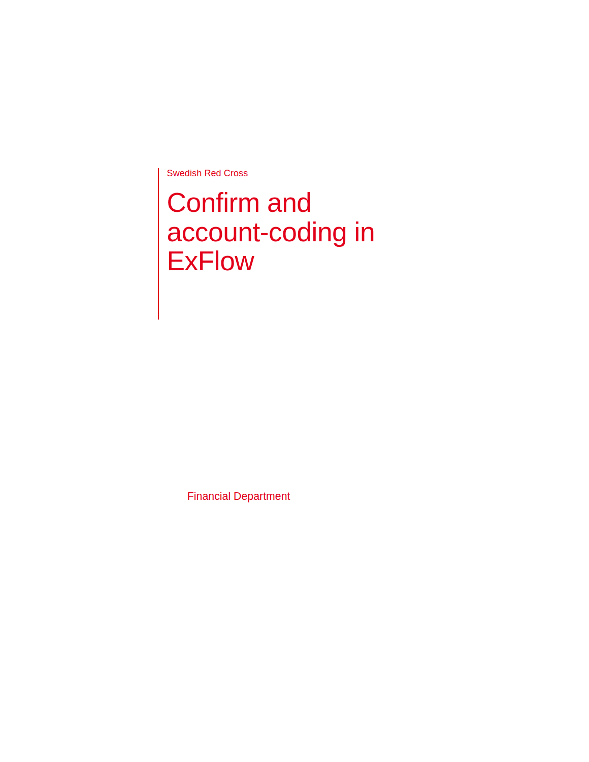Swedish Red Cross
Confirm and account-coding in ExFlow
Financial Department